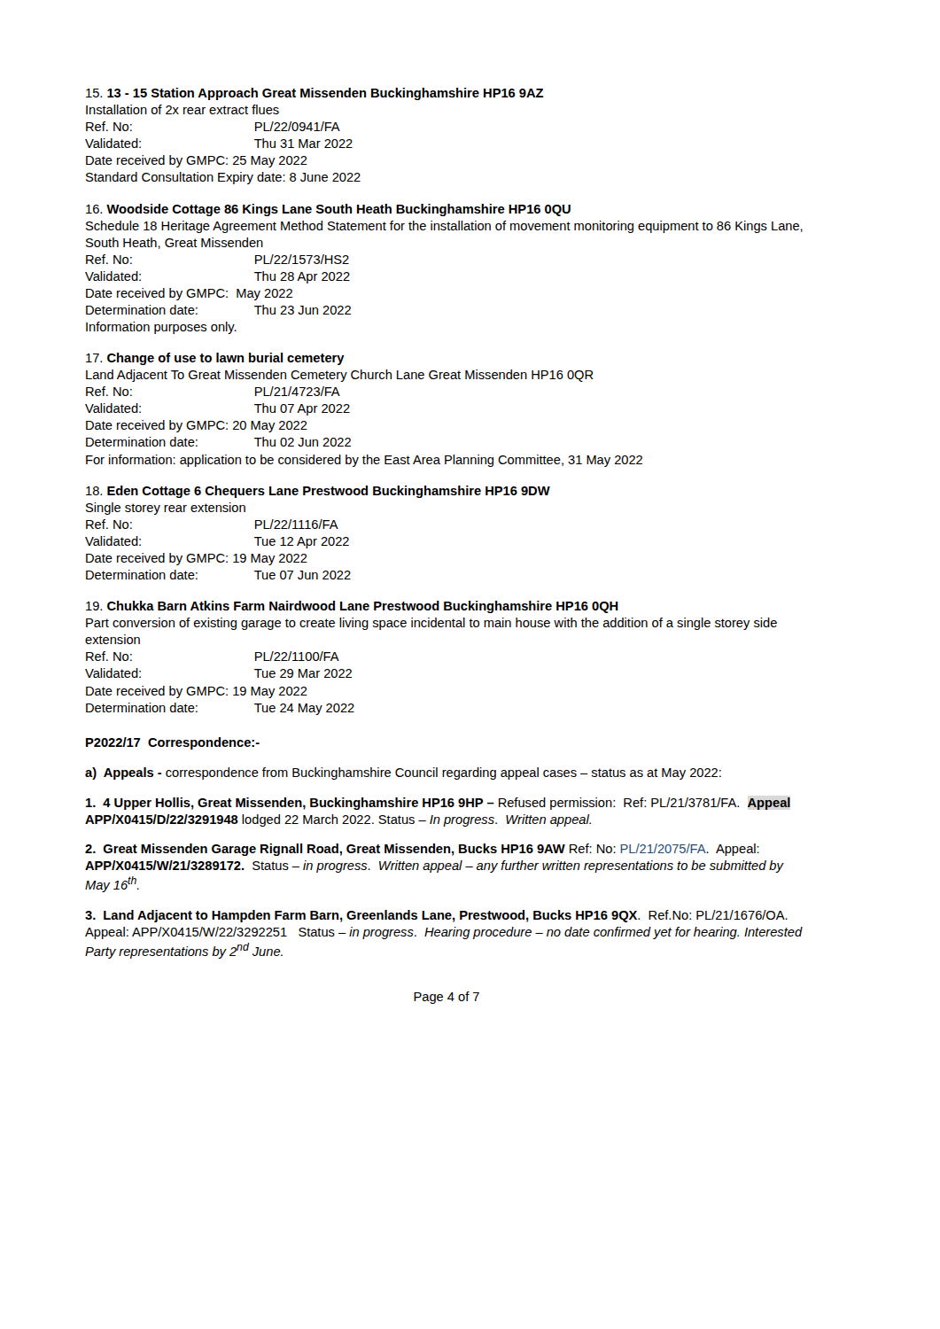15. 13 - 15 Station Approach Great Missenden Buckinghamshire HP16 9AZ
Installation of 2x rear extract flues
Ref. No: PL/22/0941/FA
Validated: Thu 31 Mar 2022
Date received by GMPC: 25 May 2022
Standard Consultation Expiry date: 8 June 2022
16. Woodside Cottage 86 Kings Lane South Heath Buckinghamshire HP16 0QU
Schedule 18 Heritage Agreement Method Statement for the installation of movement monitoring equipment to 86 Kings Lane, South Heath, Great Missenden
Ref. No: PL/22/1573/HS2
Validated: Thu 28 Apr 2022
Date received by GMPC: May 2022
Determination date: Thu 23 Jun 2022
Information purposes only.
17. Change of use to lawn burial cemetery
Land Adjacent To Great Missenden Cemetery Church Lane Great Missenden HP16 0QR
Ref. No: PL/21/4723/FA
Validated: Thu 07 Apr 2022
Date received by GMPC: 20 May 2022
Determination date: Thu 02 Jun 2022
For information: application to be considered by the East Area Planning Committee, 31 May 2022
18. Eden Cottage 6 Chequers Lane Prestwood Buckinghamshire HP16 9DW
Single storey rear extension
Ref. No: PL/22/1116/FA
Validated: Tue 12 Apr 2022
Date received by GMPC: 19 May 2022
Determination date: Tue 07 Jun 2022
19. Chukka Barn Atkins Farm Nairdwood Lane Prestwood Buckinghamshire HP16 0QH
Part conversion of existing garage to create living space incidental to main house with the addition of a single storey side extension
Ref. No: PL/22/1100/FA
Validated: Tue 29 Mar 2022
Date received by GMPC: 19 May 2022
Determination date: Tue 24 May 2022
P2022/17 Correspondence:-
a) Appeals - correspondence from Buckinghamshire Council regarding appeal cases – status as at May 2022:
1. 4 Upper Hollis, Great Missenden, Buckinghamshire HP16 9HP – Refused permission: Ref: PL/21/3781/FA. Appeal APP/X0415/D/22/3291948 lodged 22 March 2022. Status – In progress. Written appeal.
2. Great Missenden Garage Rignall Road, Great Missenden, Bucks HP16 9AW Ref: No: PL/21/2075/FA. Appeal: APP/X0415/W/21/3289172. Status – in progress. Written appeal – any further written representations to be submitted by May 16th.
3. Land Adjacent to Hampden Farm Barn, Greenlands Lane, Prestwood, Bucks HP16 9QX. Ref.No: PL/21/1676/OA. Appeal: APP/X0415/W/22/3292251 Status – in progress. Hearing procedure – no date confirmed yet for hearing. Interested Party representations by 2nd June.
Page 4 of 7